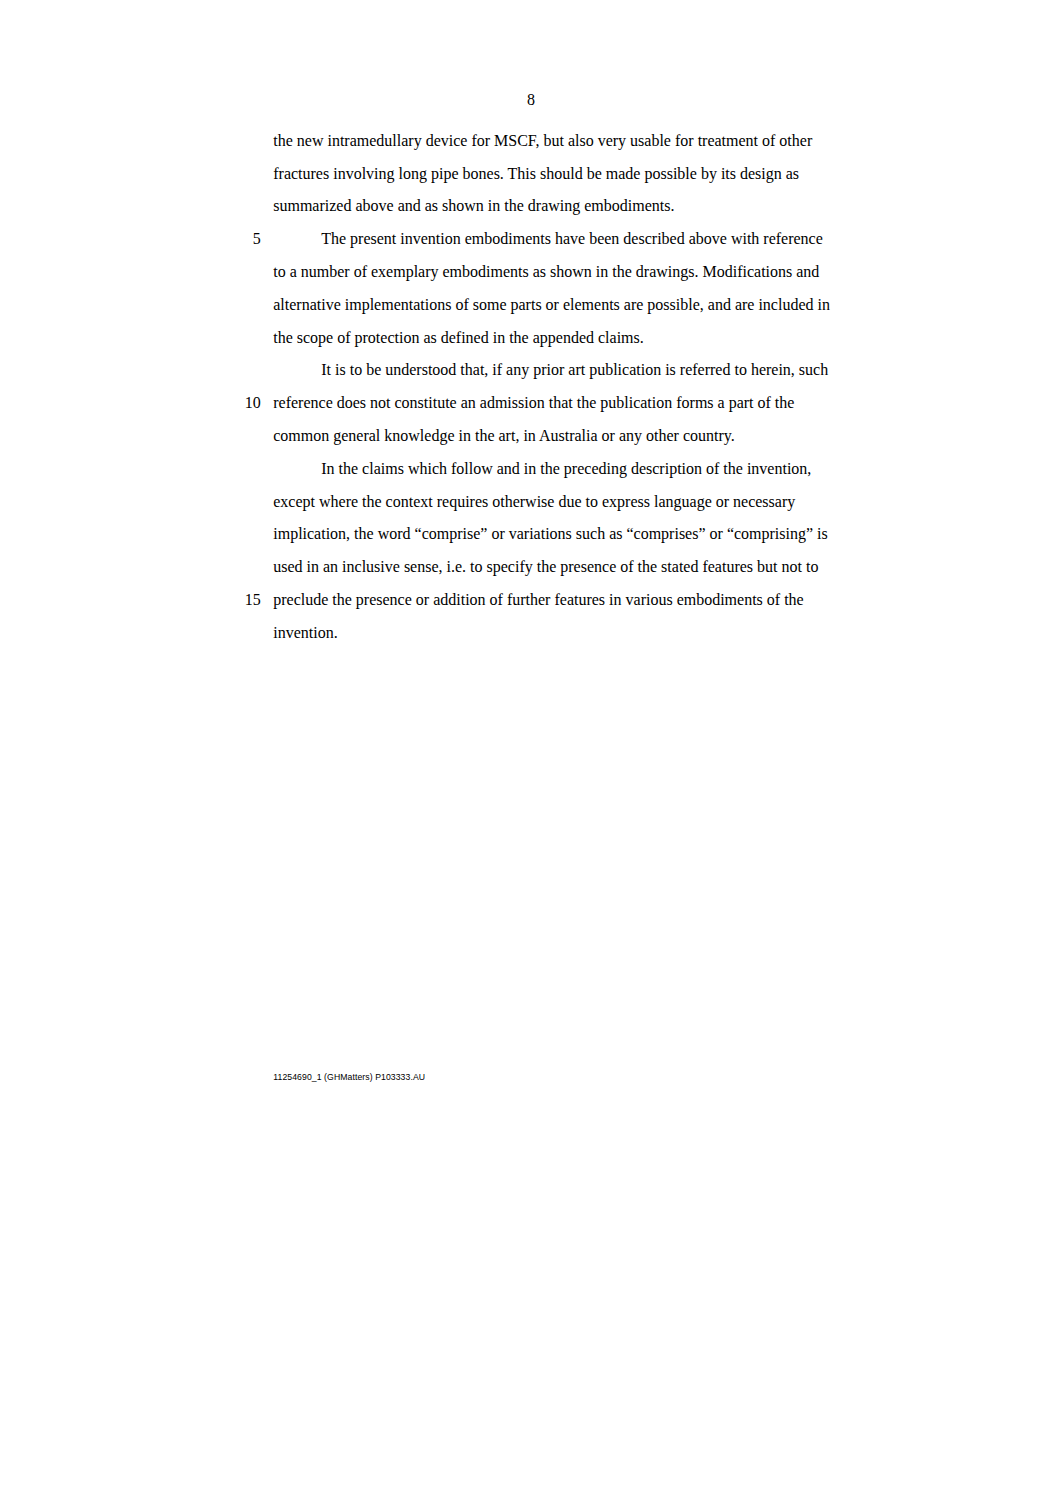2014365369 11 Apr 2019
8
5
10
15
the new intramedullary device for MSCF, but also very usable for treatment of other fractures involving long pipe bones. This should be made possible by its design as summarized above and as shown in the drawing embodiments.
The present invention embodiments have been described above with reference to a number of exemplary embodiments as shown in the drawings. Modifications and alternative implementations of some parts or elements are possible, and are included in the scope of protection as defined in the appended claims.
It is to be understood that, if any prior art publication is referred to herein, such reference does not constitute an admission that the publication forms a part of the common general knowledge in the art, in Australia or any other country.
In the claims which follow and in the preceding description of the invention, except where the context requires otherwise due to express language or necessary implication, the word “comprise” or variations such as “comprises” or “comprising” is used in an inclusive sense, i.e. to specify the presence of the stated features but not to preclude the presence or addition of further features in various embodiments of the invention.
11254690_1 (GHMatters) P103333.AU